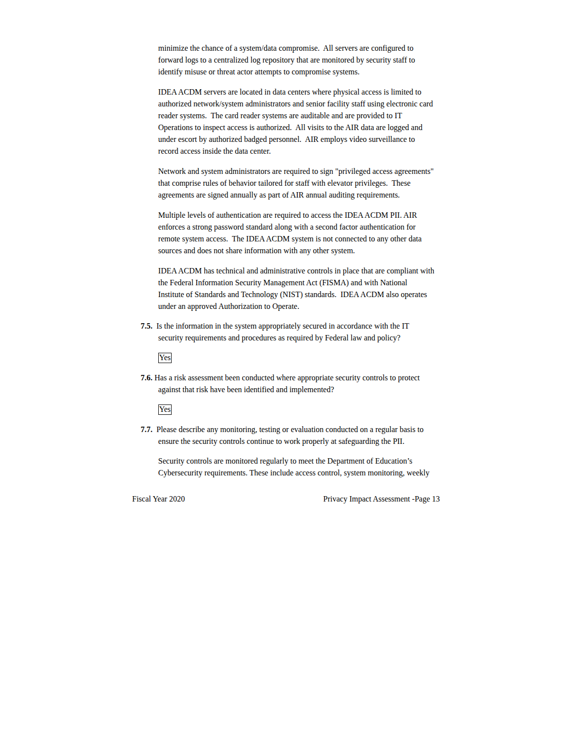minimize the chance of a system/data compromise. All servers are configured to forward logs to a centralized log repository that are monitored by security staff to identify misuse or threat actor attempts to compromise systems.
IDEA ACDM servers are located in data centers where physical access is limited to authorized network/system administrators and senior facility staff using electronic card reader systems. The card reader systems are auditable and are provided to IT Operations to inspect access is authorized. All visits to the AIR data are logged and under escort by authorized badged personnel. AIR employs video surveillance to record access inside the data center.
Network and system administrators are required to sign "privileged access agreements" that comprise rules of behavior tailored for staff with elevator privileges. These agreements are signed annually as part of AIR annual auditing requirements.
Multiple levels of authentication are required to access the IDEA ACDM PII. AIR enforces a strong password standard along with a second factor authentication for remote system access. The IDEA ACDM system is not connected to any other data sources and does not share information with any other system.
IDEA ACDM has technical and administrative controls in place that are compliant with the Federal Information Security Management Act (FISMA) and with National Institute of Standards and Technology (NIST) standards. IDEA ACDM also operates under an approved Authorization to Operate.
7.5. Is the information in the system appropriately secured in accordance with the IT security requirements and procedures as required by Federal law and policy?
Yes
7.6. Has a risk assessment been conducted where appropriate security controls to protect against that risk have been identified and implemented?
Yes
7.7. Please describe any monitoring, testing or evaluation conducted on a regular basis to ensure the security controls continue to work properly at safeguarding the PII.
Security controls are monitored regularly to meet the Department of Education’s Cybersecurity requirements. These include access control, system monitoring, weekly
Fiscal Year 2020
Privacy Impact Assessment -Page 13